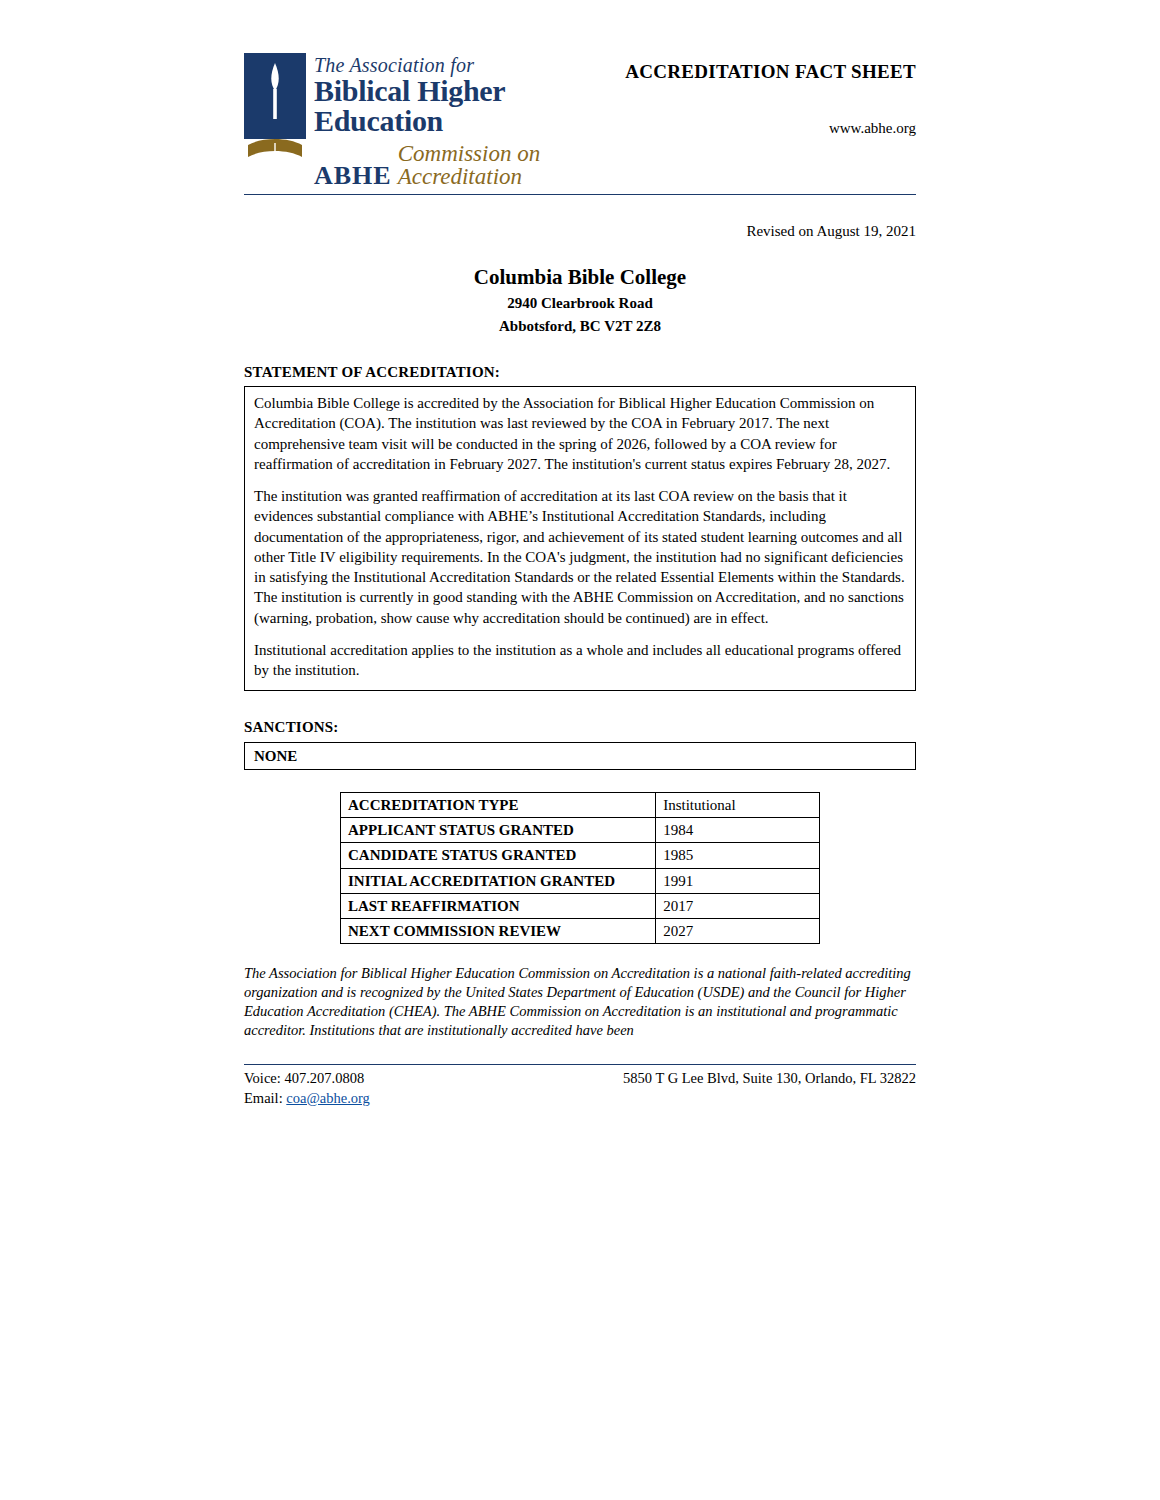The Association for
Biblical Higher Education
ABHE
Commission on Accreditation
ACCREDITATION FACT SHEET
www.abhe.org
Revised on August 19, 2021
Columbia Bible College
2940 Clearbrook Road
Abbotsford, BC V2T 2Z8
STATEMENT OF ACCREDITATION:
Columbia Bible College is accredited by the Association for Biblical Higher Education Commission on Accreditation (COA). The institution was last reviewed by the COA in February 2017. The next comprehensive team visit will be conducted in the spring of 2026, followed by a COA review for reaffirmation of accreditation in February 2027. The institution's current status expires February 28, 2027.
The institution was granted reaffirmation of accreditation at its last COA review on the basis that it evidences substantial compliance with ABHE’s Institutional Accreditation Standards, including documentation of the appropriateness, rigor, and achievement of its stated student learning outcomes and all other Title IV eligibility requirements. In the COA's judgment, the institution had no significant deficiencies in satisfying the Institutional Accreditation Standards or the related Essential Elements within the Standards. The institution is currently in good standing with the ABHE Commission on Accreditation, and no sanctions (warning, probation, show cause why accreditation should be continued) are in effect.
Institutional accreditation applies to the institution as a whole and includes all educational programs offered by the institution.
SANCTIONS:
NONE
| ACCREDITATION TYPE | Institutional |
| APPLICANT STATUS GRANTED | 1984 |
| CANDIDATE STATUS GRANTED | 1985 |
| INITIAL ACCREDITATION GRANTED | 1991 |
| LAST REAFFIRMATION | 2017 |
| NEXT COMMISSION REVIEW | 2027 |
The Association for Biblical Higher Education Commission on Accreditation is a national faith-related accrediting organization and is recognized by the United States Department of Education (USDE) and the Council for Higher Education Accreditation (CHEA). The ABHE Commission on Accreditation is an institutional and programmatic accreditor. Institutions that are institutionally accredited have been
Voice: 407.207.0808
5850 T G Lee Blvd, Suite 130, Orlando, FL 32822
Email: coa@abhe.org